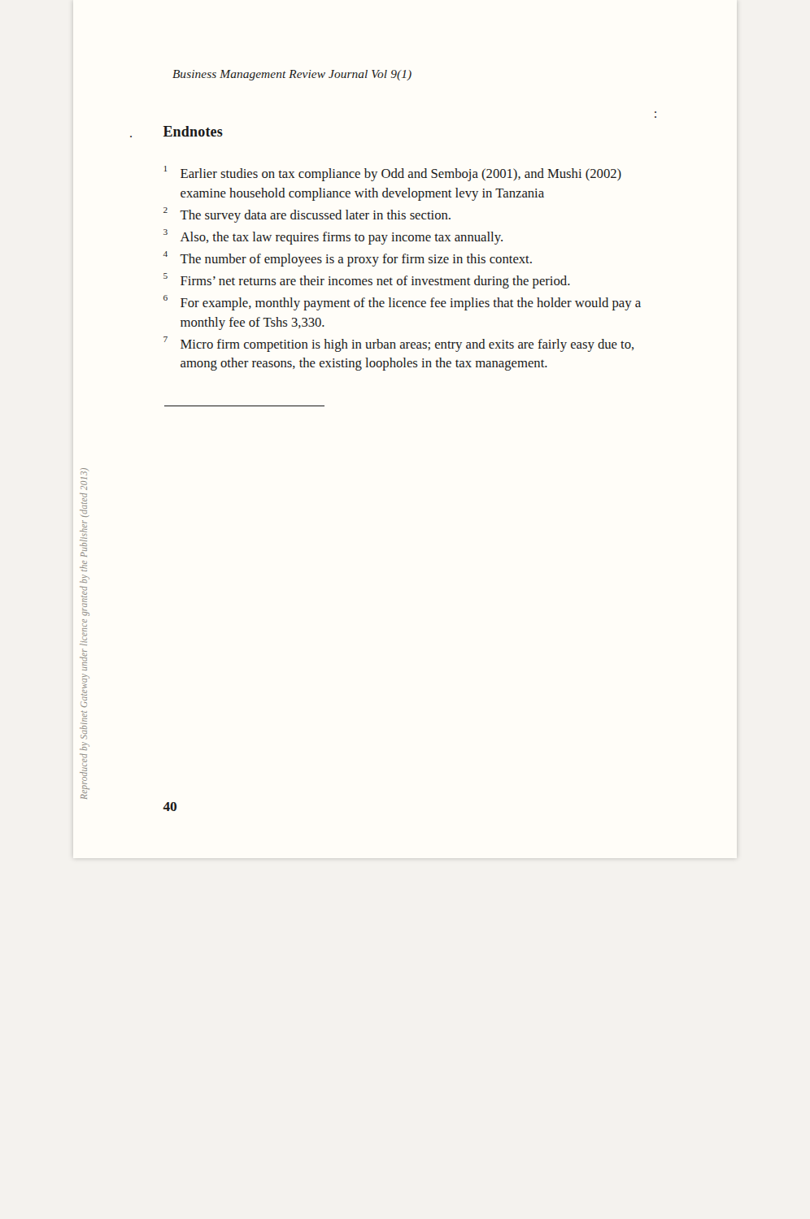:
.
Business Management Review Journal Vol 9(1)
Endnotes
1 Earlier studies on tax compliance by Odd and Semboja (2001), and Mushi (2002) examine household compliance with development levy in Tanzania
2 The survey data are discussed later in this section.
3 Also, the tax law requires firms to pay income tax annually.
4 The number of employees is a proxy for firm size in this context.
5 Firms’ net returns are their incomes net of investment during the period.
6 For example, monthly payment of the licence fee implies that the holder would pay a monthly fee of Tshs 3,330.
7 Micro firm competition is high in urban areas; entry and exits are fairly easy due to, among other reasons, the existing loopholes in the tax management.
40
Reproduced by Sabinet Gateway under licence granted by the Publisher (dated 2013)